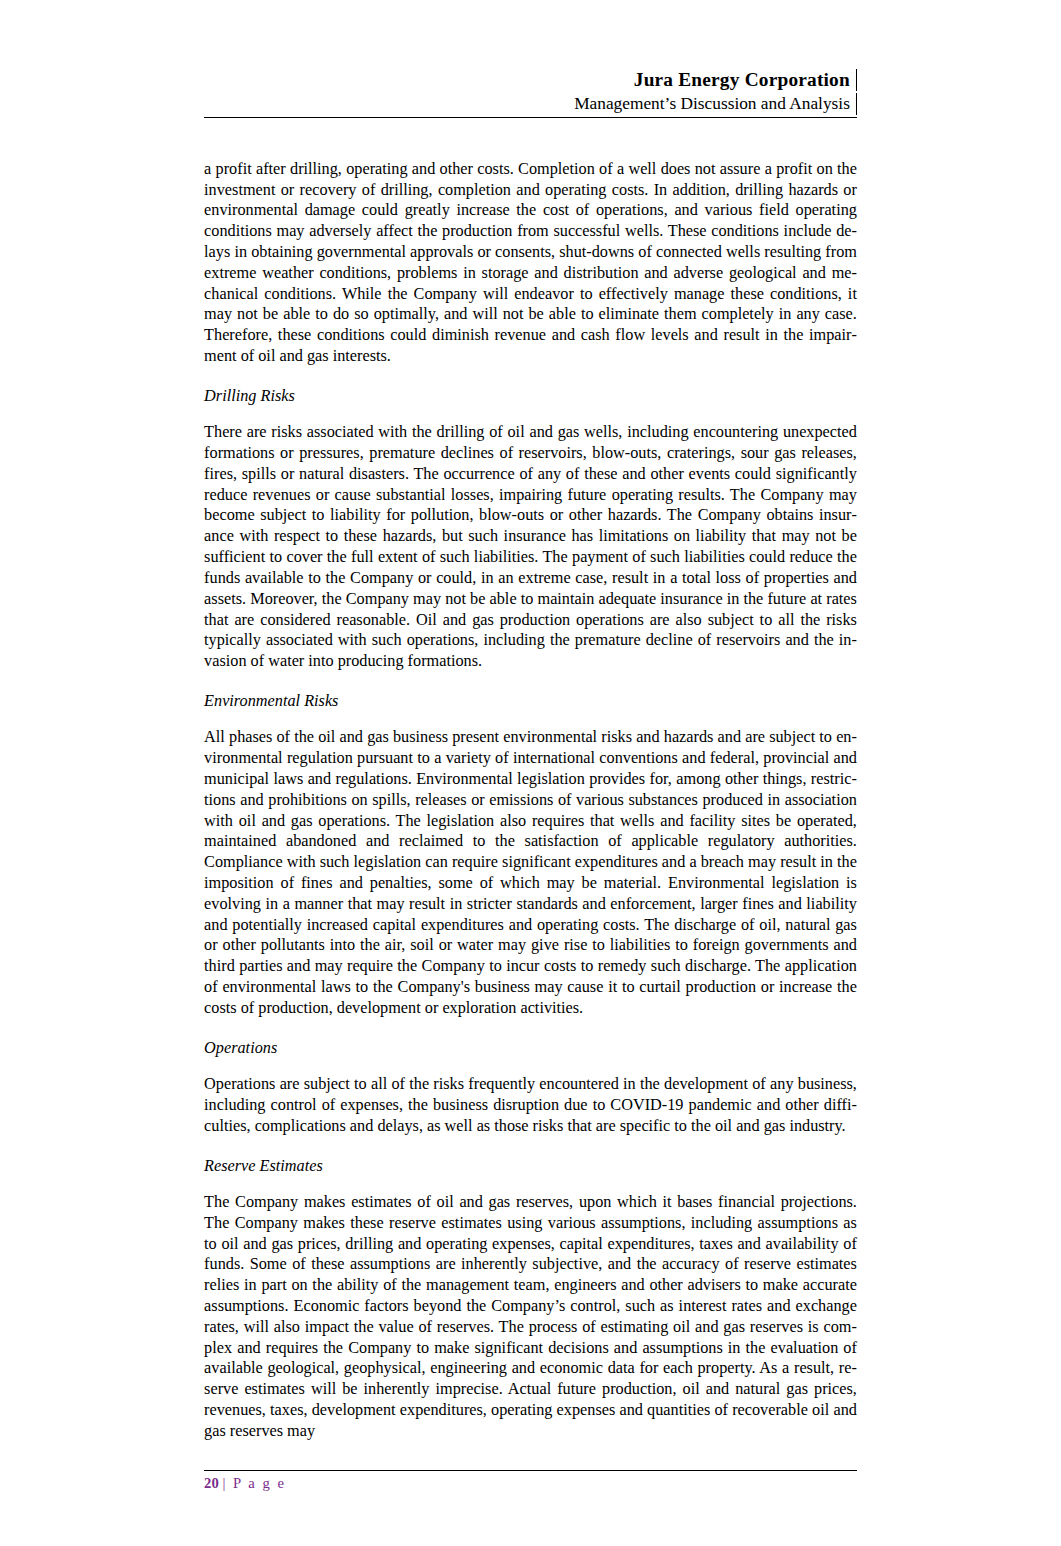Jura Energy Corporation
Management’s Discussion and Analysis
a profit after drilling, operating and other costs. Completion of a well does not assure a profit on the investment or recovery of drilling, completion and operating costs. In addition, drilling hazards or environmental damage could greatly increase the cost of operations, and various field operating conditions may adversely affect the production from successful wells. These conditions include delays in obtaining governmental approvals or consents, shut-downs of connected wells resulting from extreme weather conditions, problems in storage and distribution and adverse geological and mechanical conditions. While the Company will endeavor to effectively manage these conditions, it may not be able to do so optimally, and will not be able to eliminate them completely in any case. Therefore, these conditions could diminish revenue and cash flow levels and result in the impairment of oil and gas interests.
Drilling Risks
There are risks associated with the drilling of oil and gas wells, including encountering unexpected formations or pressures, premature declines of reservoirs, blow-outs, craterings, sour gas releases, fires, spills or natural disasters. The occurrence of any of these and other events could significantly reduce revenues or cause substantial losses, impairing future operating results. The Company may become subject to liability for pollution, blow-outs or other hazards. The Company obtains insurance with respect to these hazards, but such insurance has limitations on liability that may not be sufficient to cover the full extent of such liabilities. The payment of such liabilities could reduce the funds available to the Company or could, in an extreme case, result in a total loss of properties and assets. Moreover, the Company may not be able to maintain adequate insurance in the future at rates that are considered reasonable. Oil and gas production operations are also subject to all the risks typically associated with such operations, including the premature decline of reservoirs and the invasion of water into producing formations.
Environmental Risks
All phases of the oil and gas business present environmental risks and hazards and are subject to environmental regulation pursuant to a variety of international conventions and federal, provincial and municipal laws and regulations. Environmental legislation provides for, among other things, restrictions and prohibitions on spills, releases or emissions of various substances produced in association with oil and gas operations. The legislation also requires that wells and facility sites be operated, maintained abandoned and reclaimed to the satisfaction of applicable regulatory authorities. Compliance with such legislation can require significant expenditures and a breach may result in the imposition of fines and penalties, some of which may be material. Environmental legislation is evolving in a manner that may result in stricter standards and enforcement, larger fines and liability and potentially increased capital expenditures and operating costs. The discharge of oil, natural gas or other pollutants into the air, soil or water may give rise to liabilities to foreign governments and third parties and may require the Company to incur costs to remedy such discharge. The application of environmental laws to the Company's business may cause it to curtail production or increase the costs of production, development or exploration activities.
Operations
Operations are subject to all of the risks frequently encountered in the development of any business, including control of expenses, the business disruption due to COVID-19 pandemic and other difficulties, complications and delays, as well as those risks that are specific to the oil and gas industry.
Reserve Estimates
The Company makes estimates of oil and gas reserves, upon which it bases financial projections. The Company makes these reserve estimates using various assumptions, including assumptions as to oil and gas prices, drilling and operating expenses, capital expenditures, taxes and availability of funds. Some of these assumptions are inherently subjective, and the accuracy of reserve estimates relies in part on the ability of the management team, engineers and other advisers to make accurate assumptions. Economic factors beyond the Company’s control, such as interest rates and exchange rates, will also impact the value of reserves. The process of estimating oil and gas reserves is complex and requires the Company to make significant decisions and assumptions in the evaluation of available geological, geophysical, engineering and economic data for each property. As a result, reserve estimates will be inherently imprecise. Actual future production, oil and natural gas prices, revenues, taxes, development expenditures, operating expenses and quantities of recoverable oil and gas reserves may
20 | P a g e